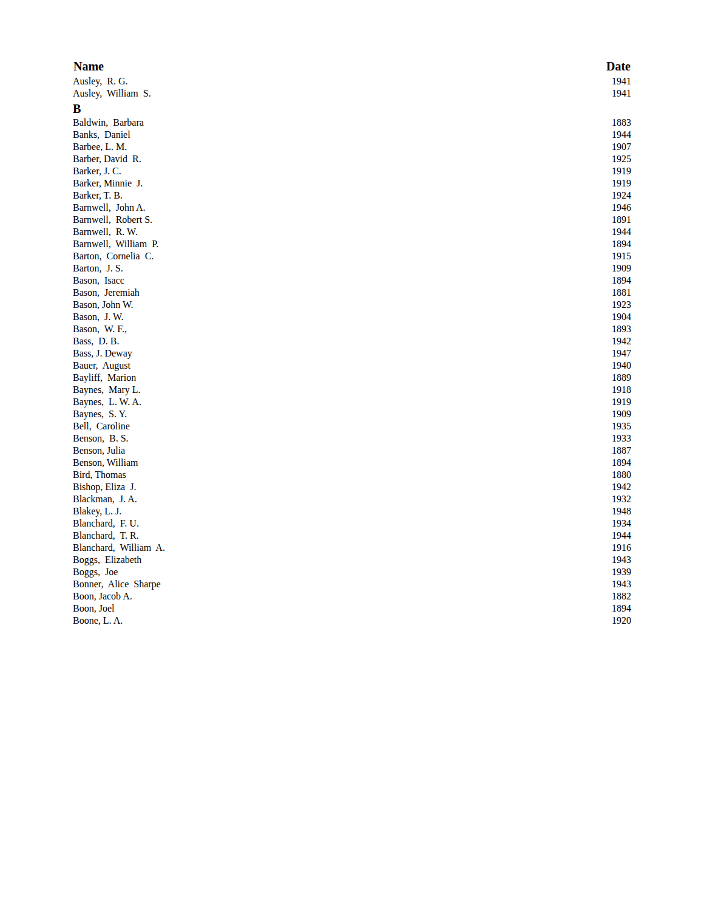| Name | Date |
| --- | --- |
| Ausley, R. G. | 1941 |
| Ausley, William S. | 1941 |
| B |
| Baldwin, Barbara | 1883 |
| Banks, Daniel | 1944 |
| Barbee, L. M. | 1907 |
| Barber, David R. | 1925 |
| Barker, J. C. | 1919 |
| Barker, Minnie J. | 1919 |
| Barker, T. B. | 1924 |
| Barnwell, John A. | 1946 |
| Barnwell, Robert S. | 1891 |
| Barnwell, R. W. | 1944 |
| Barnwell, William P. | 1894 |
| Barton, Cornelia C. | 1915 |
| Barton, J. S. | 1909 |
| Bason, Isacc | 1894 |
| Bason, Jeremiah | 1881 |
| Bason, John W. | 1923 |
| Bason, J. W. | 1904 |
| Bason, W. F., | 1893 |
| Bass, D. B. | 1942 |
| Bass, J. Deway | 1947 |
| Bauer, August | 1940 |
| Bayliff, Marion | 1889 |
| Baynes, Mary L. | 1918 |
| Baynes, L. W. A. | 1919 |
| Baynes, S. Y. | 1909 |
| Bell, Caroline | 1935 |
| Benson, B. S. | 1933 |
| Benson, Julia | 1887 |
| Benson, William | 1894 |
| Bird, Thomas | 1880 |
| Bishop, Eliza J. | 1942 |
| Blackman, J. A. | 1932 |
| Blakey, L. J. | 1948 |
| Blanchard, F. U. | 1934 |
| Blanchard, T. R. | 1944 |
| Blanchard, William A. | 1916 |
| Boggs, Elizabeth | 1943 |
| Boggs, Joe | 1939 |
| Bonner, Alice Sharpe | 1943 |
| Boon, Jacob A. | 1882 |
| Boon, Joel | 1894 |
| Boone, L. A. | 1920 |